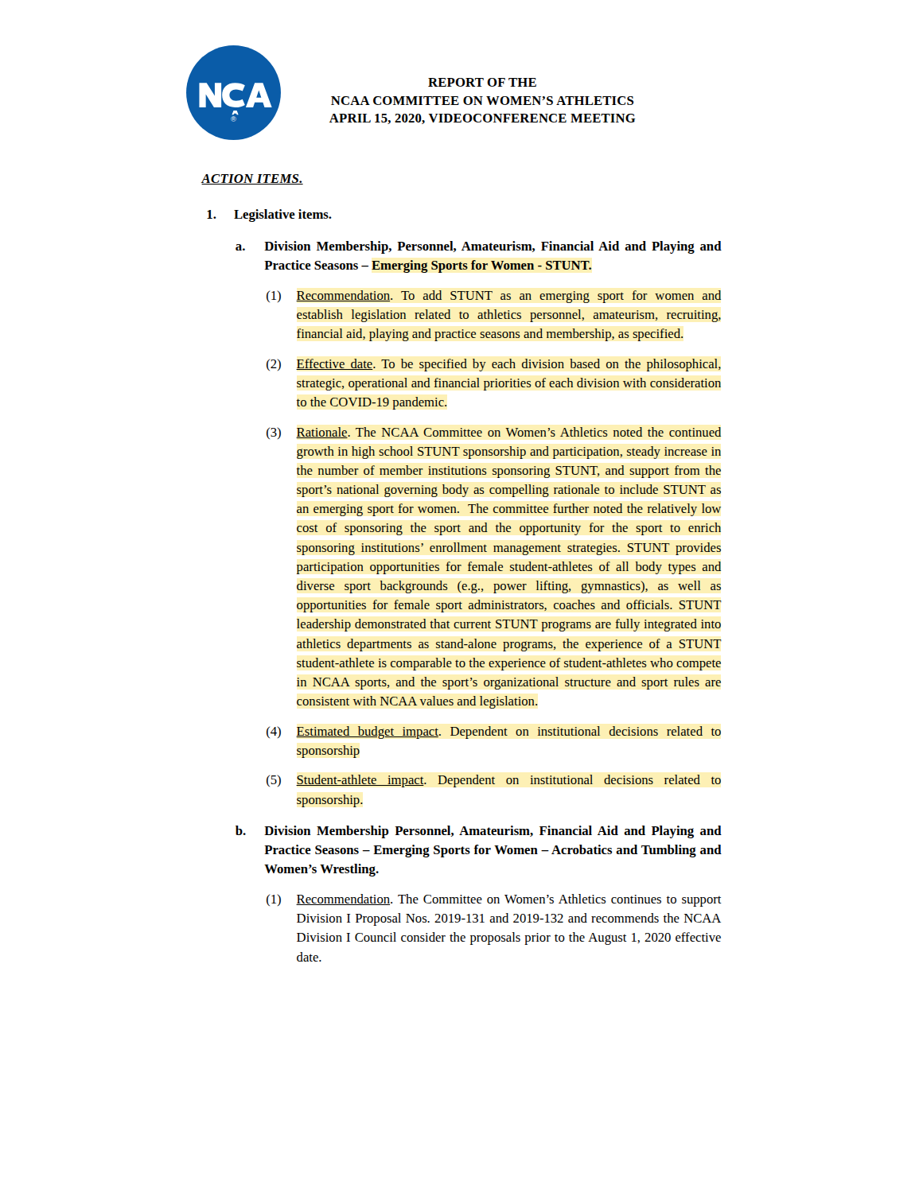®
REPORT OF THE
NCAA COMMITTEE ON WOMEN’S ATHLETICS
APRIL 15, 2020, VIDEOCONFERENCE MEETING
ACTION ITEMS.
1.
Legislative items.
a.
Division Membership, Personnel, Amateurism, Financial Aid and Playing and Practice Seasons – Emerging Sports for Women - STUNT.
(1)
Recommendation. To add STUNT as an emerging sport for women and establish legislation related to athletics personnel, amateurism, recruiting, financial aid, playing and practice seasons and membership, as specified.
(2)
Effective date. To be specified by each division based on the philosophical, strategic, operational and financial priorities of each division with consideration to the COVID-19 pandemic.
(3)
Rationale. The NCAA Committee on Women’s Athletics noted the continued growth in high school STUNT sponsorship and participation, steady increase in the number of member institutions sponsoring STUNT, and support from the sport’s national governing body as compelling rationale to include STUNT as an emerging sport for women. The committee further noted the relatively low cost of sponsoring the sport and the opportunity for the sport to enrich sponsoring institutions’ enrollment management strategies. STUNT provides participation opportunities for female student-athletes of all body types and diverse sport backgrounds (e.g., power lifting, gymnastics), as well as opportunities for female sport administrators, coaches and officials. STUNT leadership demonstrated that current STUNT programs are fully integrated into athletics departments as stand-alone programs, the experience of a STUNT student-athlete is comparable to the experience of student-athletes who compete in NCAA sports, and the sport’s organizational structure and sport rules are consistent with NCAA values and legislation.
(4)
Estimated budget impact. Dependent on institutional decisions related to sponsorship
(5)
Student-athlete impact. Dependent on institutional decisions related to sponsorship.
b.
Division Membership Personnel, Amateurism, Financial Aid and Playing and Practice Seasons – Emerging Sports for Women – Acrobatics and Tumbling and Women’s Wrestling.
(1)
Recommendation. The Committee on Women’s Athletics continues to support Division I Proposal Nos. 2019-131 and 2019-132 and recommends the NCAA Division I Council consider the proposals prior to the August 1, 2020 effective date.